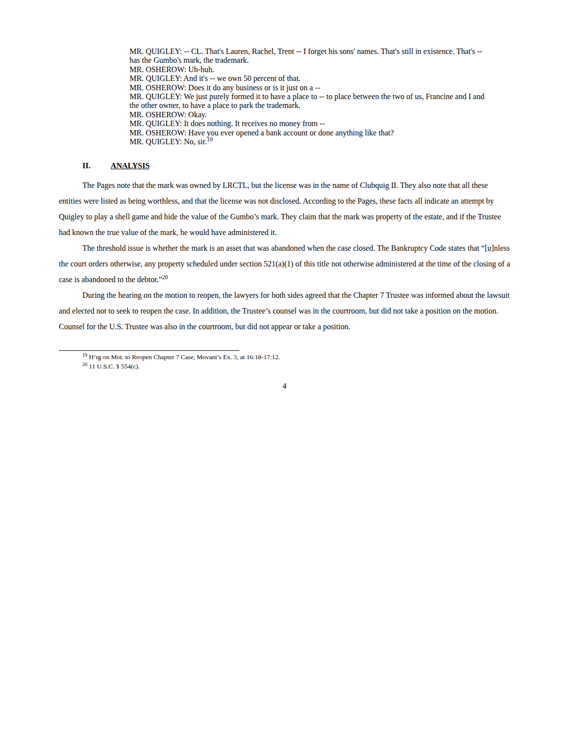MR. QUIGLEY: -- CL. That's Lauren, Rachel, Trent -- I forget his sons' names. That's still in existence. That's -- has the Gumbo's mark, the trademark.
MR. OSHEROW: Uh-huh.
MR. QUIGLEY: And it's -- we own 50 percent of that.
MR. OSHEROW: Does it do any business or is it just on a --
MR. QUIGLEY: We just purely formed it to have a place to -- to place between the two of us, Francine and I and the other owner, to have a place to park the trademark.
MR. OSHEROW: Okay.
MR. QUIGLEY: It does nothing. It receives no money from --
MR. OSHEROW: Have you ever opened a bank account or done anything like that?
MR. QUIGLEY: No, sir.19
II. ANALYSIS
The Pages note that the mark was owned by LRCTL, but the license was in the name of Clubquig II. They also note that all these entities were listed as being worthless, and that the license was not disclosed. According to the Pages, these facts all indicate an attempt by Quigley to play a shell game and hide the value of the Gumbo’s mark. They claim that the mark was property of the estate, and if the Trustee had known the true value of the mark, he would have administered it.
The threshold issue is whether the mark is an asset that was abandoned when the case closed. The Bankruptcy Code states that “[u]nless the court orders otherwise, any property scheduled under section 521(a)(1) of this title not otherwise administered at the time of the closing of a case is abandoned to the debtor.”20
During the hearing on the motion to reopen, the lawyers for both sides agreed that the Chapter 7 Trustee was informed about the lawsuit and elected not to seek to reopen the case. In addition, the Trustee’s counsel was in the courtroom, but did not take a position on the motion. Counsel for the U.S. Trustee was also in the courtroom, but did not appear or take a position.
19 H’rg on Mot. to Reopen Chapter 7 Case, Movant’s Ex. 3, at 16:18-17:12.
20 11 U.S.C. § 554(c).
4